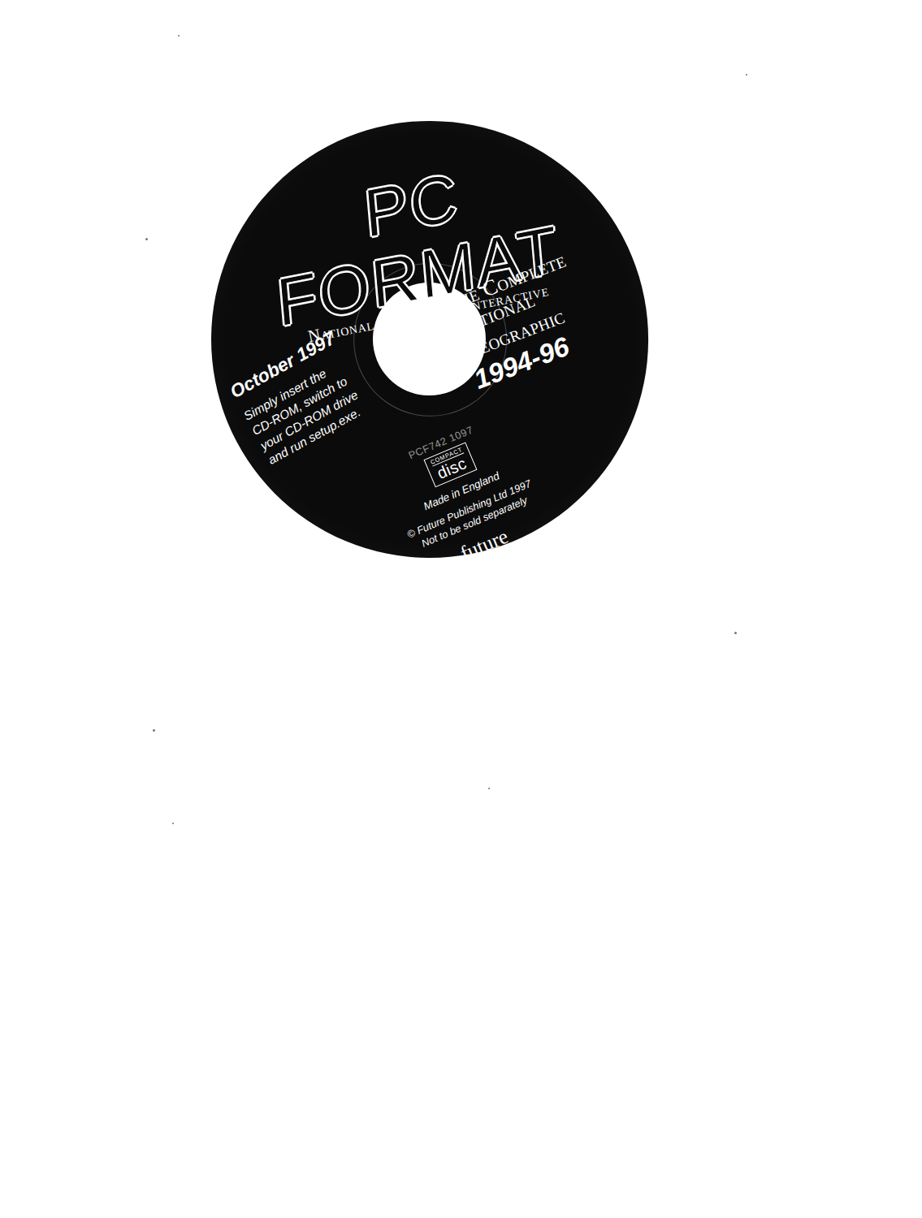PC FORMAT
National Geographic Interactive
October 1997
Simply insert the
CD-ROM, switch to
your CD-ROM drive
and run setup.exe.
The Complete
National
Geographic
1994-96
PCF742 1097
Compact disc
Made in England
© Future Publishing Ltd 1997
Not to be sold separately
future Publishing